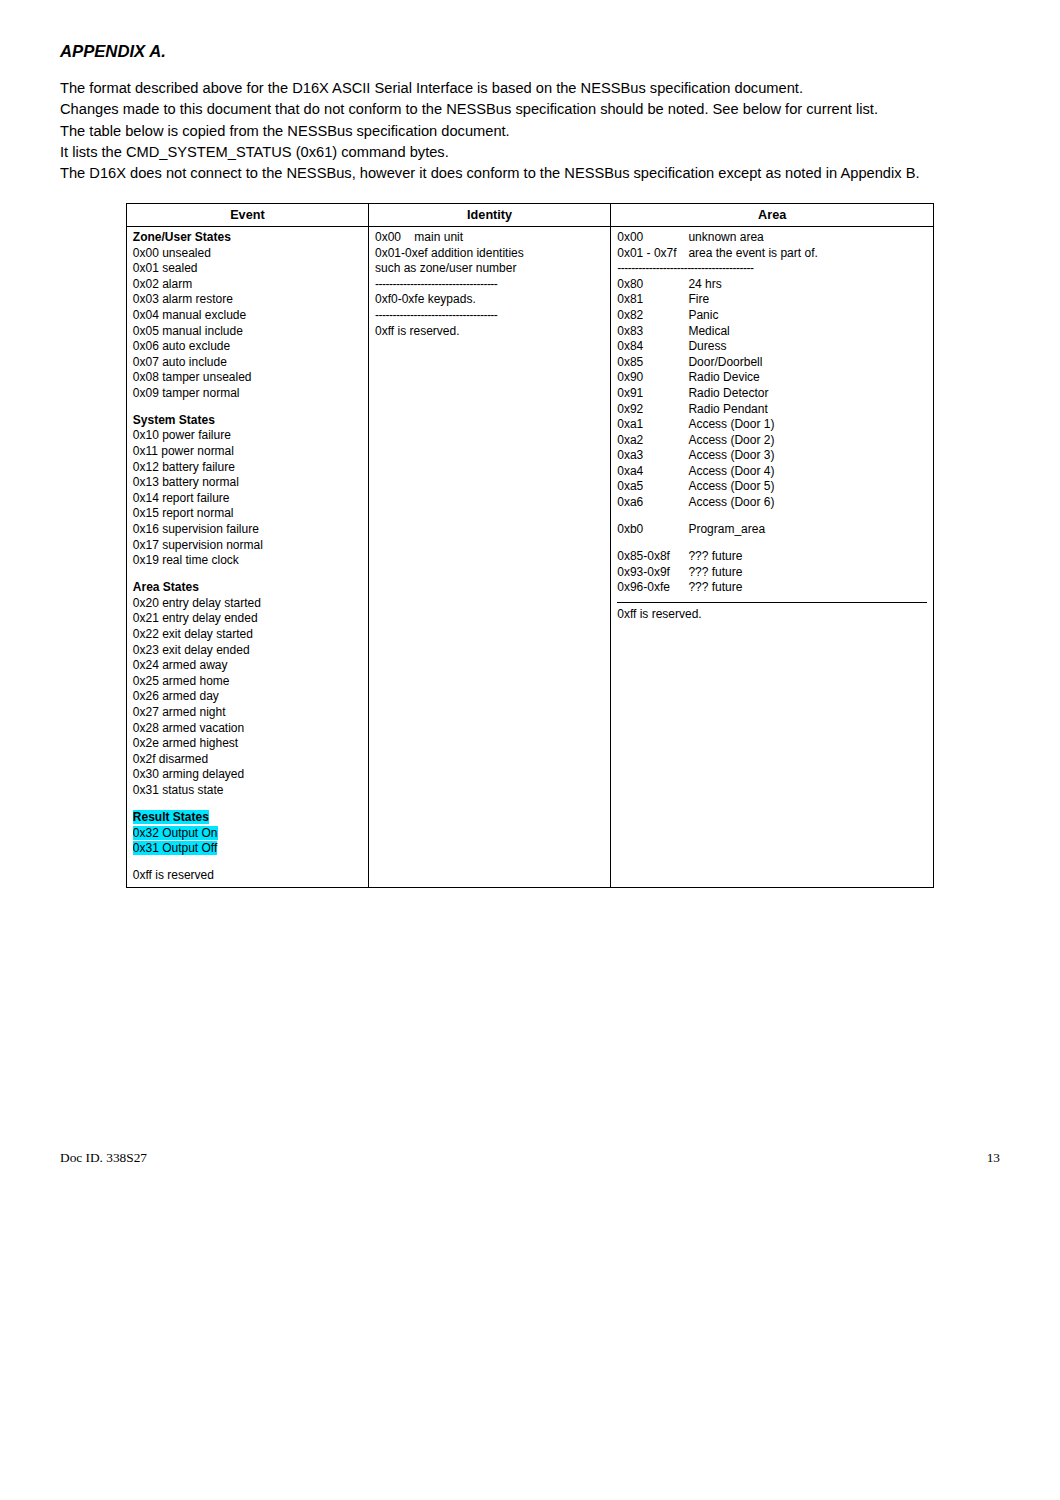APPENDIX A.
The format described above for the D16X ASCII Serial Interface is based on the NESSBus specification document.
Changes made to this document that do not conform to the NESSBus specification should be noted. See below for current list.
The table below is copied from the NESSBus specification document.
It lists the CMD_SYSTEM_STATUS (0x61) command bytes.
The D16X does not connect to the NESSBus, however it does conform to the NESSBus specification except as noted in Appendix B.
| Event | Identity | Area |
| --- | --- | --- |
| Zone/User States 0x00 unsealed 0x01 sealed 0x02 alarm 0x03 alarm restore 0x04 manual exclude 0x05 manual include 0x06 auto exclude 0x07 auto include 0x08 tamper unsealed 0x09 tamper normal System States 0x10 power failure 0x11 power normal 0x12 battery failure 0x13 battery normal 0x14 report failure 0x15 report normal 0x16 supervision failure 0x17 supervision normal 0x19 real time clock Area States 0x20 entry delay started 0x21 entry delay ended 0x22 exit delay started 0x23 exit delay ended 0x24 armed away 0x25 armed home 0x26 armed day 0x27 armed night 0x28 armed vacation 0x2e armed highest 0x2f disarmed 0x30 arming delayed 0x31 status state Result States 0x32 Output On 0x31 Output Off 0xff is reserved | 0x00 main unit 0x01-0xef addition identities such as zone/user number ----------------------------------- 0xf0-0xfe keypads. ----------------------------------- 0xff is reserved. | 0x00 unknown area 0x01 - 0x7f area the event is part of. --------------------------------------- 0x80 24 hrs 0x81 Fire 0x82 Panic 0x83 Medical 0x84 Duress 0x85 Door/Doorbell 0x90 Radio Device 0x91 Radio Detector 0x92 Radio Pendant 0xa1 Access (Door 1) 0xa2 Access (Door 2) 0xa3 Access (Door 3) 0xa4 Access (Door 4) 0xa5 Access (Door 5) 0xa6 Access (Door 6) 0xb0 Program_area 0x85-0x8f ??? future 0x93-0x9f ??? future 0x96-0xfe ??? future 0xff is reserved. |
Doc ID. 338S27 13